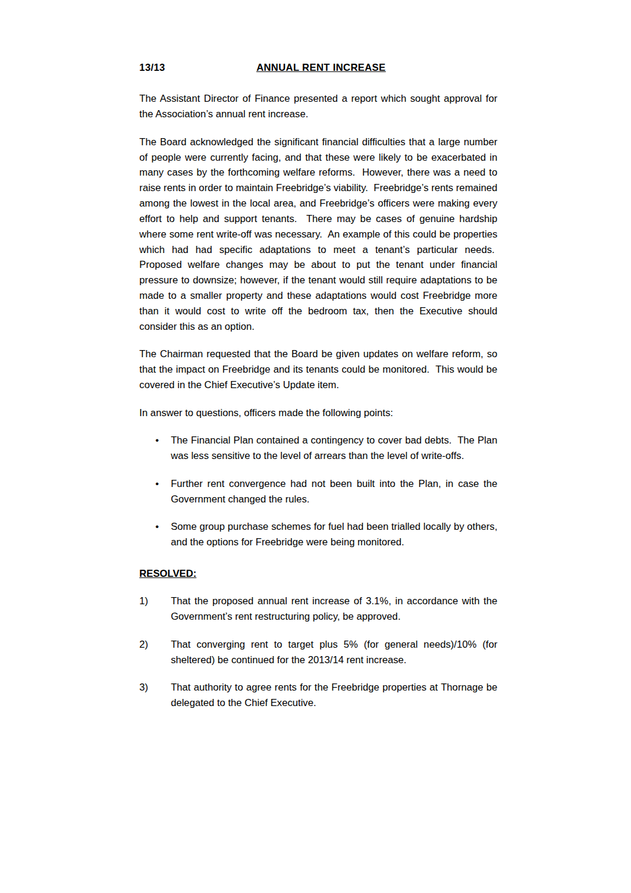13/13 ANNUAL RENT INCREASE
The Assistant Director of Finance presented a report which sought approval for the Association’s annual rent increase.
The Board acknowledged the significant financial difficulties that a large number of people were currently facing, and that these were likely to be exacerbated in many cases by the forthcoming welfare reforms. However, there was a need to raise rents in order to maintain Freebridge’s viability. Freebridge’s rents remained among the lowest in the local area, and Freebridge’s officers were making every effort to help and support tenants. There may be cases of genuine hardship where some rent write-off was necessary. An example of this could be properties which had had specific adaptations to meet a tenant’s particular needs. Proposed welfare changes may be about to put the tenant under financial pressure to downsize; however, if the tenant would still require adaptations to be made to a smaller property and these adaptations would cost Freebridge more than it would cost to write off the bedroom tax, then the Executive should consider this as an option.
The Chairman requested that the Board be given updates on welfare reform, so that the impact on Freebridge and its tenants could be monitored. This would be covered in the Chief Executive’s Update item.
In answer to questions, officers made the following points:
The Financial Plan contained a contingency to cover bad debts. The Plan was less sensitive to the level of arrears than the level of write-offs.
Further rent convergence had not been built into the Plan, in case the Government changed the rules.
Some group purchase schemes for fuel had been trialled locally by others, and the options for Freebridge were being monitored.
RESOLVED:
That the proposed annual rent increase of 3.1%, in accordance with the Government’s rent restructuring policy, be approved.
That converging rent to target plus 5% (for general needs)/10% (for sheltered) be continued for the 2013/14 rent increase.
That authority to agree rents for the Freebridge properties at Thornage be delegated to the Chief Executive.